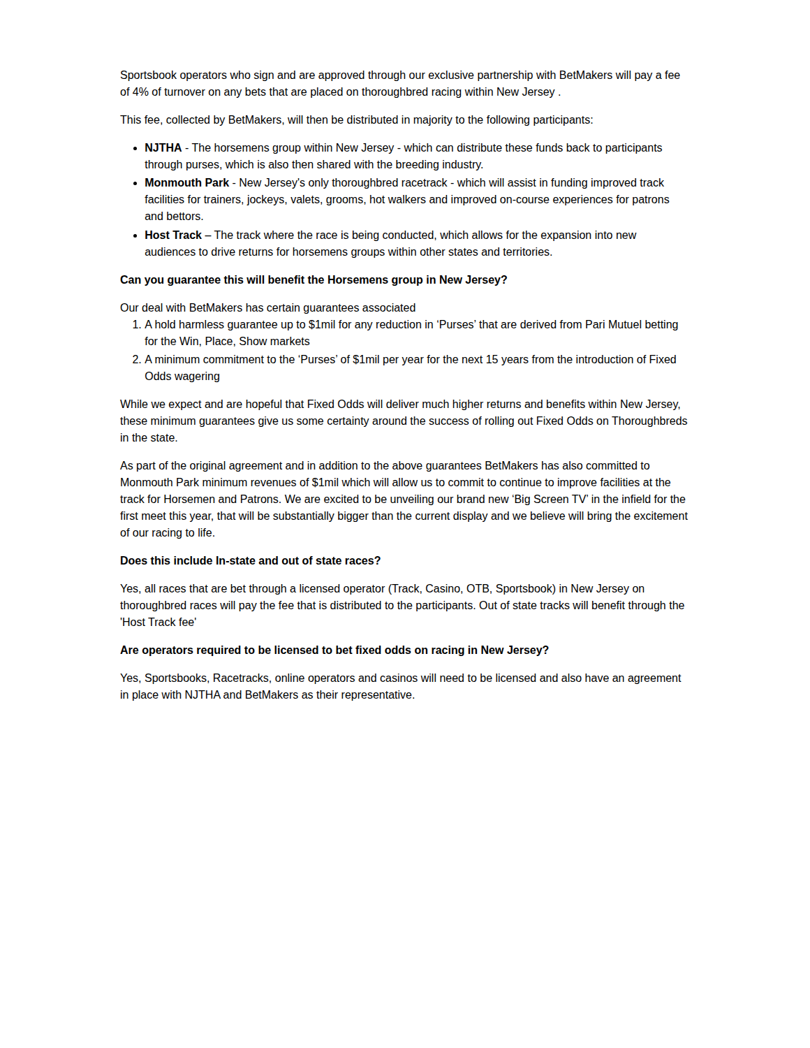Sportsbook operators who sign and are approved through our exclusive partnership with BetMakers will pay a fee of 4% of turnover on any bets that are placed on thoroughbred racing within New Jersey .
This fee, collected by BetMakers, will then be distributed in majority to the following participants:
NJTHA - The horsemens group within New Jersey - which can distribute these funds back to participants through purses, which is also then shared with the breeding industry.
Monmouth Park - New Jersey's only thoroughbred racetrack - which will assist in funding improved track facilities for trainers, jockeys, valets, grooms, hot walkers and improved on-course experiences for patrons and bettors.
Host Track – The track where the race is being conducted, which allows for the expansion into new audiences to drive returns for horsemens groups within other states and territories.
Can you guarantee this will benefit the Horsemens group in New Jersey?
Our deal with BetMakers has certain guarantees associated
A hold harmless guarantee up to $1mil for any reduction in ‘Purses’ that are derived from Pari Mutuel betting for the Win, Place, Show markets
A minimum commitment to the ‘Purses’ of $1mil per year for the next 15 years from the introduction of Fixed Odds wagering
While we expect and are hopeful that Fixed Odds will deliver much higher returns and benefits within New Jersey, these minimum guarantees give us some certainty around the success of rolling out Fixed Odds on Thoroughbreds in the state.
As part of the original agreement and in addition to the above guarantees BetMakers has also committed to Monmouth Park minimum revenues of $1mil which will allow us to commit to continue to improve facilities at the track for Horsemen and Patrons. We are excited to be unveiling our brand new ‘Big Screen TV’ in the infield for the first meet this year, that will be substantially bigger than the current display and we believe will bring the excitement of our racing to life.
Does this include In-state and out of state races?
Yes, all races that are bet through a licensed operator (Track, Casino, OTB, Sportsbook) in New Jersey on thoroughbred races will pay the fee that is distributed to the participants. Out of state tracks will benefit through the 'Host Track fee'
Are operators required to be licensed to bet fixed odds on racing in New Jersey?
Yes, Sportsbooks, Racetracks, online operators and casinos will need to be licensed and also have an agreement in place with NJTHA and BetMakers as their representative.